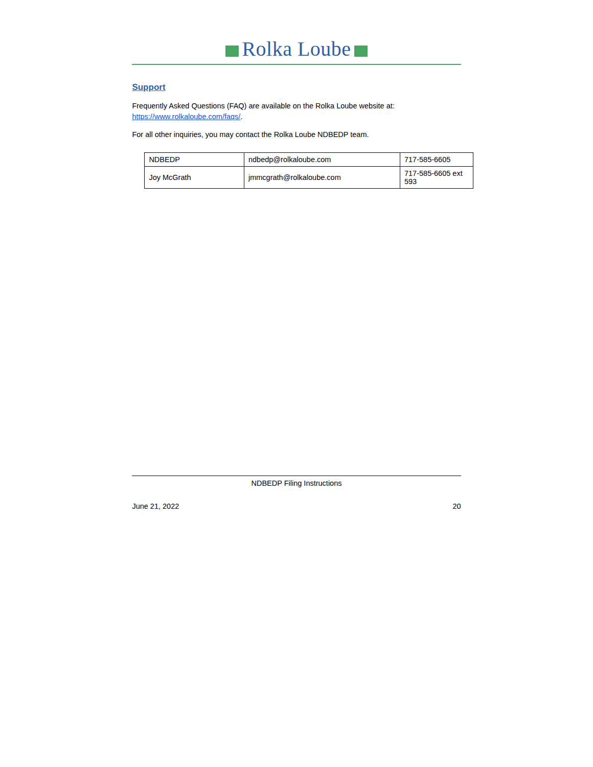Rolka Loube
Support
Frequently Asked Questions (FAQ) are available on the Rolka Loube website at:
https://www.rolkaloube.com/faqs/.
For all other inquiries, you may contact the Rolka Loube NDBEDP team.
| NDBEDP | ndbedp@rolkaloube.com | 717-585-6605 |
| Joy McGrath | jmmcgrath@rolkaloube.com | 717-585-6605 ext 593 |
NDBEDP Filing Instructions
June 21, 2022 20